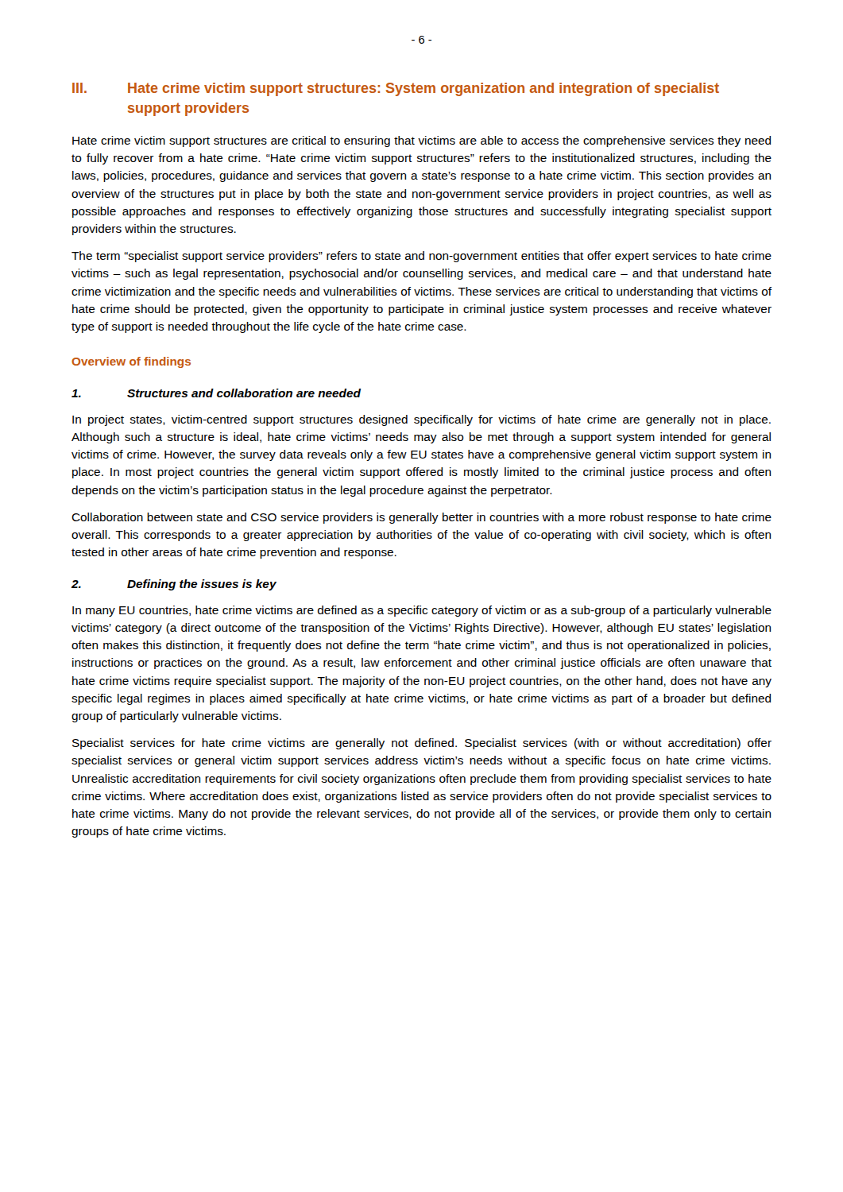- 6 -
III. Hate crime victim support structures: System organization and integration of specialist support providers
Hate crime victim support structures are critical to ensuring that victims are able to access the comprehensive services they need to fully recover from a hate crime. “Hate crime victim support structures” refers to the institutionalized structures, including the laws, policies, procedures, guidance and services that govern a state’s response to a hate crime victim. This section provides an overview of the structures put in place by both the state and non-government service providers in project countries, as well as possible approaches and responses to effectively organizing those structures and successfully integrating specialist support providers within the structures.
The term “specialist support service providers” refers to state and non-government entities that offer expert services to hate crime victims – such as legal representation, psychosocial and/or counselling services, and medical care – and that understand hate crime victimization and the specific needs and vulnerabilities of victims. These services are critical to understanding that victims of hate crime should be protected, given the opportunity to participate in criminal justice system processes and receive whatever type of support is needed throughout the life cycle of the hate crime case.
Overview of findings
1. Structures and collaboration are needed
In project states, victim-centred support structures designed specifically for victims of hate crime are generally not in place. Although such a structure is ideal, hate crime victims’ needs may also be met through a support system intended for general victims of crime. However, the survey data reveals only a few EU states have a comprehensive general victim support system in place. In most project countries the general victim support offered is mostly limited to the criminal justice process and often depends on the victim’s participation status in the legal procedure against the perpetrator.
Collaboration between state and CSO service providers is generally better in countries with a more robust response to hate crime overall. This corresponds to a greater appreciation by authorities of the value of co-operating with civil society, which is often tested in other areas of hate crime prevention and response.
2. Defining the issues is key
In many EU countries, hate crime victims are defined as a specific category of victim or as a sub-group of a particularly vulnerable victims’ category (a direct outcome of the transposition of the Victims’ Rights Directive). However, although EU states’ legislation often makes this distinction, it frequently does not define the term “hate crime victim”, and thus is not operationalized in policies, instructions or practices on the ground. As a result, law enforcement and other criminal justice officials are often unaware that hate crime victims require specialist support. The majority of the non-EU project countries, on the other hand, does not have any specific legal regimes in places aimed specifically at hate crime victims, or hate crime victims as part of a broader but defined group of particularly vulnerable victims.
Specialist services for hate crime victims are generally not defined. Specialist services (with or without accreditation) offer specialist services or general victim support services address victim’s needs without a specific focus on hate crime victims. Unrealistic accreditation requirements for civil society organizations often preclude them from providing specialist services to hate crime victims. Where accreditation does exist, organizations listed as service providers often do not provide specialist services to hate crime victims. Many do not provide the relevant services, do not provide all of the services, or provide them only to certain groups of hate crime victims.